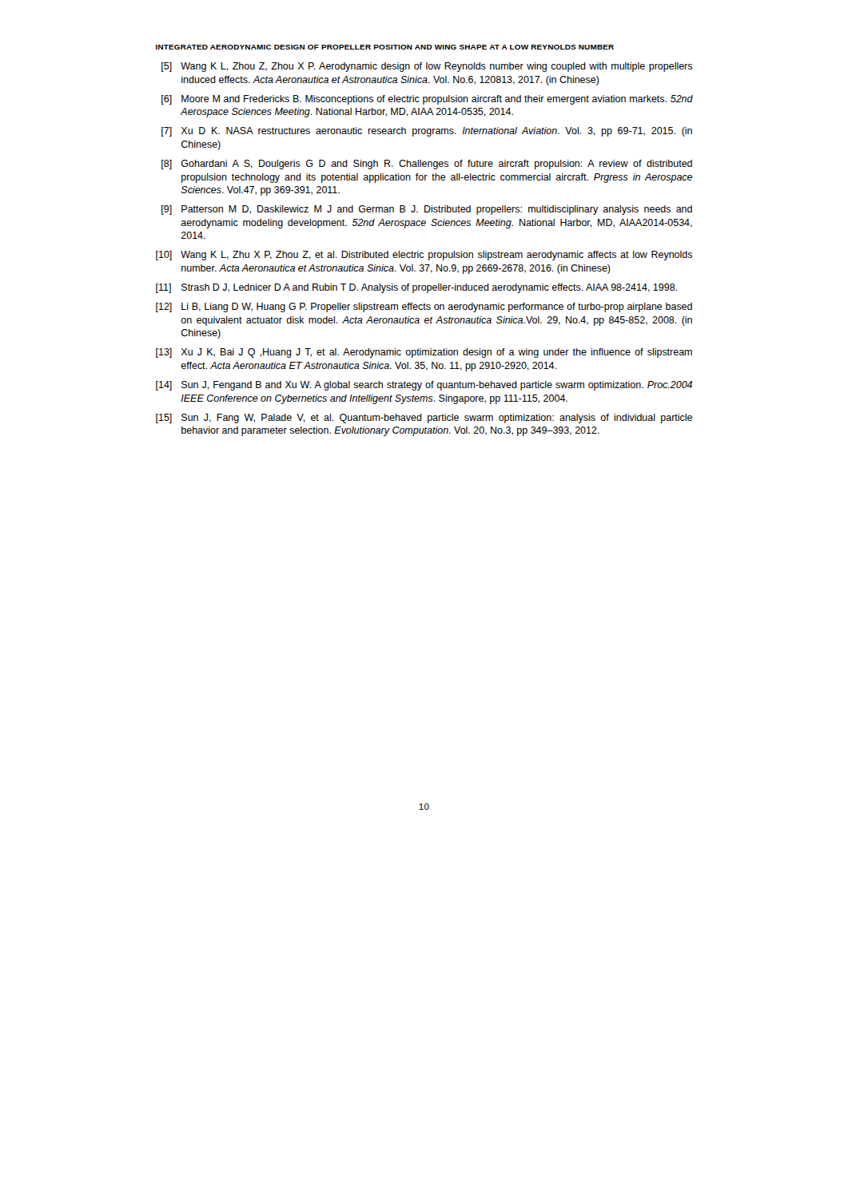INTEGRATED AERODYNAMIC DESIGN OF PROPELLER POSITION AND WING SHAPE AT A LOW REYNOLDS NUMBER
[5] Wang K L, Zhou Z, Zhou X P. Aerodynamic design of low Reynolds number wing coupled with multiple propellers induced effects. Acta Aeronautica et Astronautica Sinica. Vol. No.6, 120813, 2017. (in Chinese)
[6] Moore M and Fredericks B. Misconceptions of electric propulsion aircraft and their emergent aviation markets. 52nd Aerospace Sciences Meeting. National Harbor, MD, AIAA 2014-0535, 2014.
[7] Xu D K. NASA restructures aeronautic research programs. International Aviation. Vol. 3, pp 69-71, 2015. (in Chinese)
[8] Gohardani A S, Doulgeris G D and Singh R. Challenges of future aircraft propulsion: A review of distributed propulsion technology and its potential application for the all-electric commercial aircraft. Prgress in Aerospace Sciences. Vol.47, pp 369-391, 2011.
[9] Patterson M D, Daskilewicz M J and German B J. Distributed propellers: multidisciplinary analysis needs and aerodynamic modeling development. 52nd Aerospace Sciences Meeting. National Harbor, MD, AIAA2014-0534, 2014.
[10] Wang K L, Zhu X P, Zhou Z, et al. Distributed electric propulsion slipstream aerodynamic affects at low Reynolds number. Acta Aeronautica et Astronautica Sinica. Vol. 37, No.9, pp 2669-2678, 2016. (in Chinese)
[11] Strash D J, Lednicer D A and Rubin T D. Analysis of propeller-induced aerodynamic effects. AIAA 98-2414, 1998.
[12] Li B, Liang D W, Huang G P. Propeller slipstream effects on aerodynamic performance of turbo-prop airplane based on equivalent actuator disk model. Acta Aeronautica et Astronautica Sinica.Vol. 29, No.4, pp 845-852, 2008. (in Chinese)
[13] Xu J K, Bai J Q ,Huang J T, et al. Aerodynamic optimization design of a wing under the influence of slipstream effect. Acta Aeronautica ET Astronautica Sinica. Vol. 35, No. 11, pp 2910-2920, 2014.
[14] Sun J, Fengand B and Xu W. A global search strategy of quantum-behaved particle swarm optimization. Proc.2004 IEEE Conference on Cybernetics and Intelligent Systems. Singapore, pp 111-115, 2004.
[15] Sun J, Fang W, Palade V, et al. Quantum-behaved particle swarm optimization: analysis of individual particle behavior and parameter selection. Evolutionary Computation. Vol. 20, No.3, pp 349–393, 2012.
10